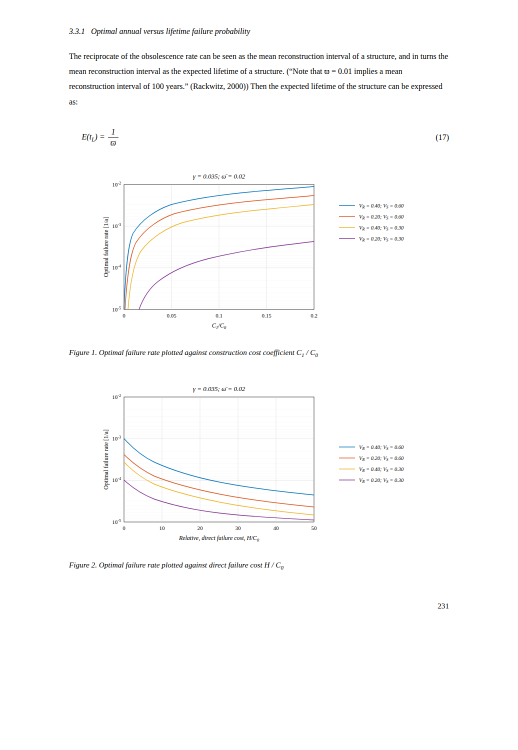3.3.1 Optimal annual versus lifetime failure probability
The reciprocate of the obsolescence rate can be seen as the mean reconstruction interval of a structure, and in turns the mean reconstruction interval as the expected lifetime of a structure. (“Note that ϖ = 0.01 implies a mean reconstruction interval of 100 years.” (Rackwitz, 2000)) Then the expected lifetime of the structure can be expressed as:
E(tL) = 1 ϖ (17)
γ = 0.035; ω̄ = 0.02 10-2 10-3 10-4 10-5 0 0.05 0.1 0.15 0.2 C1/C0 Optimal failure rate [1/a] VR = 0.40; VS = 0.60 VR = 0.20; VS = 0.60 VR = 0.40; VS = 0.30 VR = 0.20; VS = 0.30
Figure 1. Optimal failure rate plotted against construction cost coefficient C1 / C0
γ = 0.035; ω̄ = 0.02 10-2 10-3 10-4 10-5 0 10 20 30 40 50 Relative, direct failure cost, H/C0 Optimal failure rate [1/a] VR = 0.40; VS = 0.60 VR = 0.20; VS = 0.60 VR = 0.40; VS = 0.30 VR = 0.20; VS = 0.30
Figure 2. Optimal failure rate plotted against direct failure cost H / C0
231